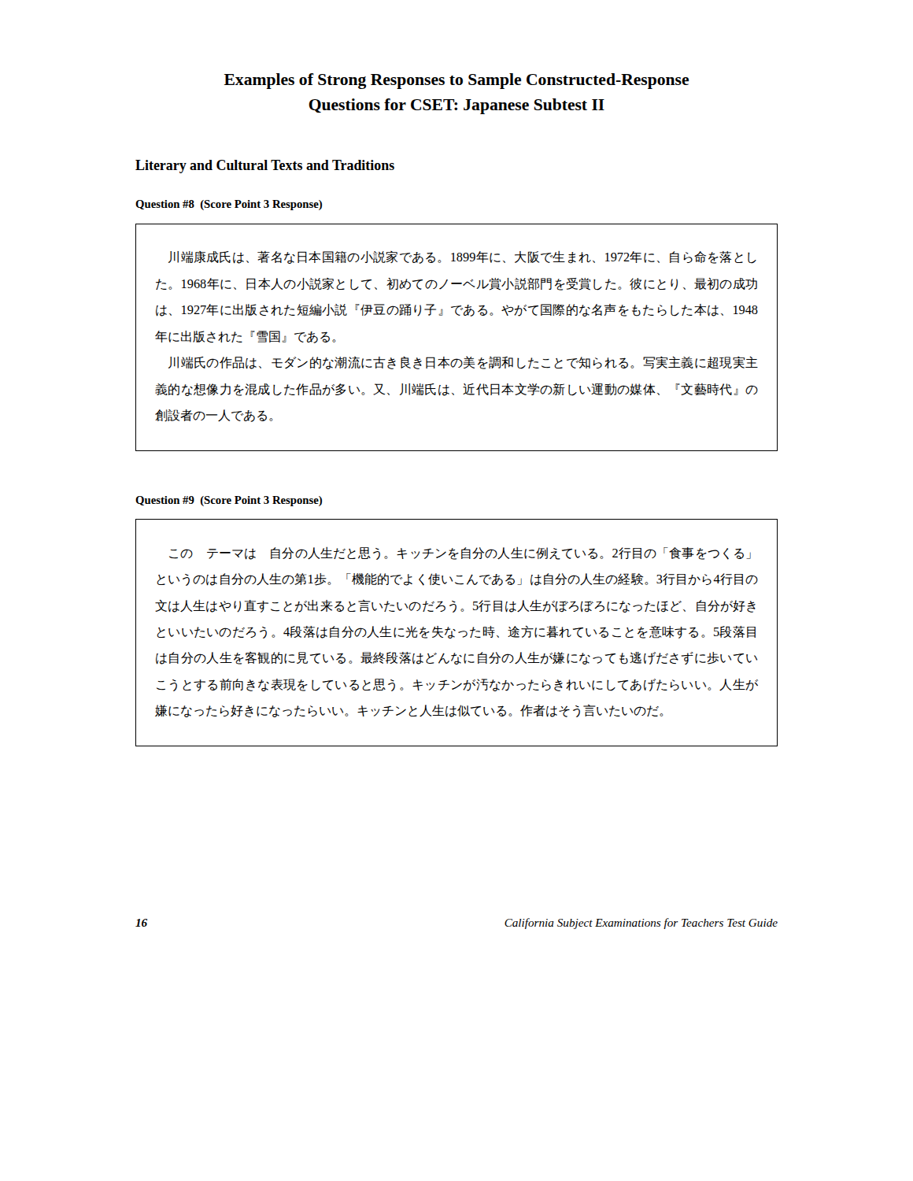Examples of Strong Responses to Sample Constructed-Response
Questions for CSET: Japanese Subtest II
Literary and Cultural Texts and Traditions
Question #8 (Score Point 3 Response)
川端康成氏は、著名な日本国籍の小説家である。1899年に、大阪で生まれ、1972年に、自ら命を落とした。1968年に、日本人の小説家として、初めてのノーベル賞小説部門を受賞した。彼にとり、最初の成功は、1927年に出版された短編小説『伊豆の踊り子』である。やがて国際的な名声をもたらした本は、1948年に出版された『雪国』である。
川端氏の作品は、モダン的な潮流に古き良き日本の美を調和したことで知られる。写実主義に超現実主義的な想像力を混成した作品が多い。又、川端氏は、近代日本文学の新しい運動の媒体、『文藝時代』の創設者の一人である。
Question #9 (Score Point 3 Response)
この　テーマは　自分の人生だと思う。キッチンを自分の人生に例えている。2行目の「食事をつくる」というのは自分の人生の第1歩。「機能的でよく使いこんである」は自分の人生の経験。3行目から4行目の文は人生はやり直すことが出来ると言いたいのだろう。5行目は人生がぼろぼろになったほど、自分が好きといいたいのだろう。4段落は自分の人生に光を失なった時、途方に暮れていることを意味する。5段落目は自分の人生を客観的に見ている。最終段落はどんなに自分の人生が嫌になっても逃げださずに歩いていこうとする前向きな表現をしていると思う。キッチンが汚なかったらきれいにしてあげたらいい。人生が嫌になったら好きになったらいい。キッチンと人生は似ている。作者はそう言いたいのだ。
16 California Subject Examinations for Teachers Test Guide